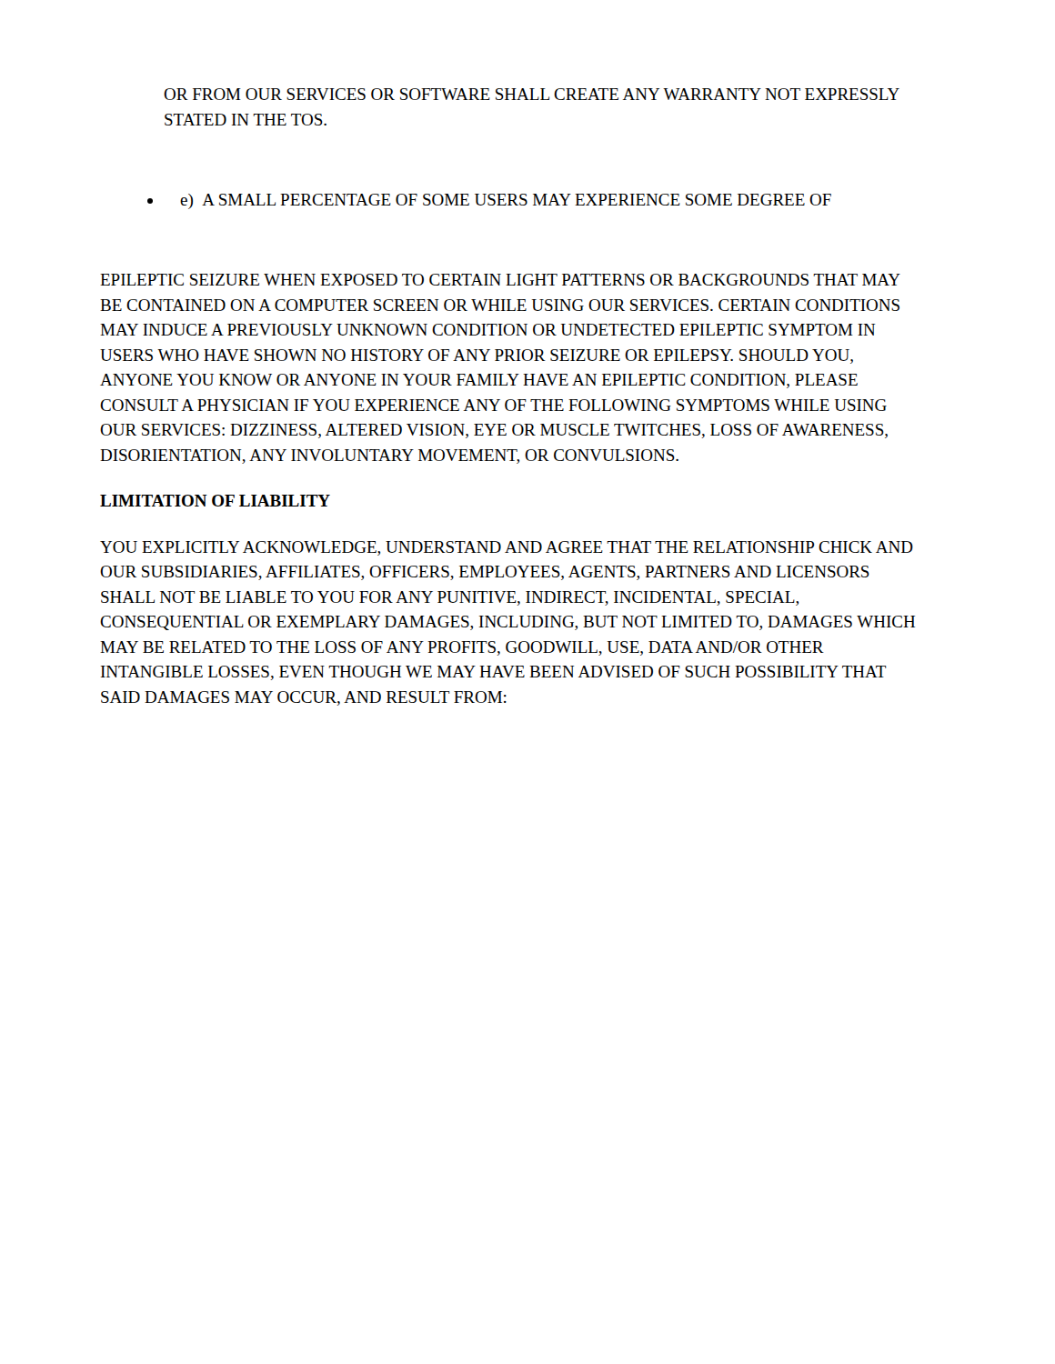OR FROM OUR SERVICES OR SOFTWARE SHALL CREATE ANY WARRANTY NOT EXPRESSLY STATED IN THE TOS.
e) A SMALL PERCENTAGE OF SOME USERS MAY EXPERIENCE SOME DEGREE OF
EPILEPTIC SEIZURE WHEN EXPOSED TO CERTAIN LIGHT PATTERNS OR BACKGROUNDS THAT MAY BE CONTAINED ON A COMPUTER SCREEN OR WHILE USING OUR SERVICES. CERTAIN CONDITIONS MAY INDUCE A PREVIOUSLY UNKNOWN CONDITION OR UNDETECTED EPILEPTIC SYMPTOM IN USERS WHO HAVE SHOWN NO HISTORY OF ANY PRIOR SEIZURE OR EPILEPSY. SHOULD YOU, ANYONE YOU KNOW OR ANYONE IN YOUR FAMILY HAVE AN EPILEPTIC CONDITION, PLEASE CONSULT A PHYSICIAN IF YOU EXPERIENCE ANY OF THE FOLLOWING SYMPTOMS WHILE USING OUR SERVICES: DIZZINESS, ALTERED VISION, EYE OR MUSCLE TWITCHES, LOSS OF AWARENESS, DISORIENTATION, ANY INVOLUNTARY MOVEMENT, OR CONVULSIONS.
LIMITATION OF LIABILITY
YOU EXPLICITLY ACKNOWLEDGE, UNDERSTAND AND AGREE THAT THE RELATIONSHIP CHICK AND OUR SUBSIDIARIES, AFFILIATES, OFFICERS, EMPLOYEES, AGENTS, PARTNERS AND LICENSORS SHALL NOT BE LIABLE TO YOU FOR ANY PUNITIVE, INDIRECT, INCIDENTAL, SPECIAL, CONSEQUENTIAL OR EXEMPLARY DAMAGES, INCLUDING, BUT NOT LIMITED TO, DAMAGES WHICH MAY BE RELATED TO THE LOSS OF ANY PROFITS, GOODWILL, USE, DATA AND/OR OTHER INTANGIBLE LOSSES, EVEN THOUGH WE MAY HAVE BEEN ADVISED OF SUCH POSSIBILITY THAT SAID DAMAGES MAY OCCUR, AND RESULT FROM: